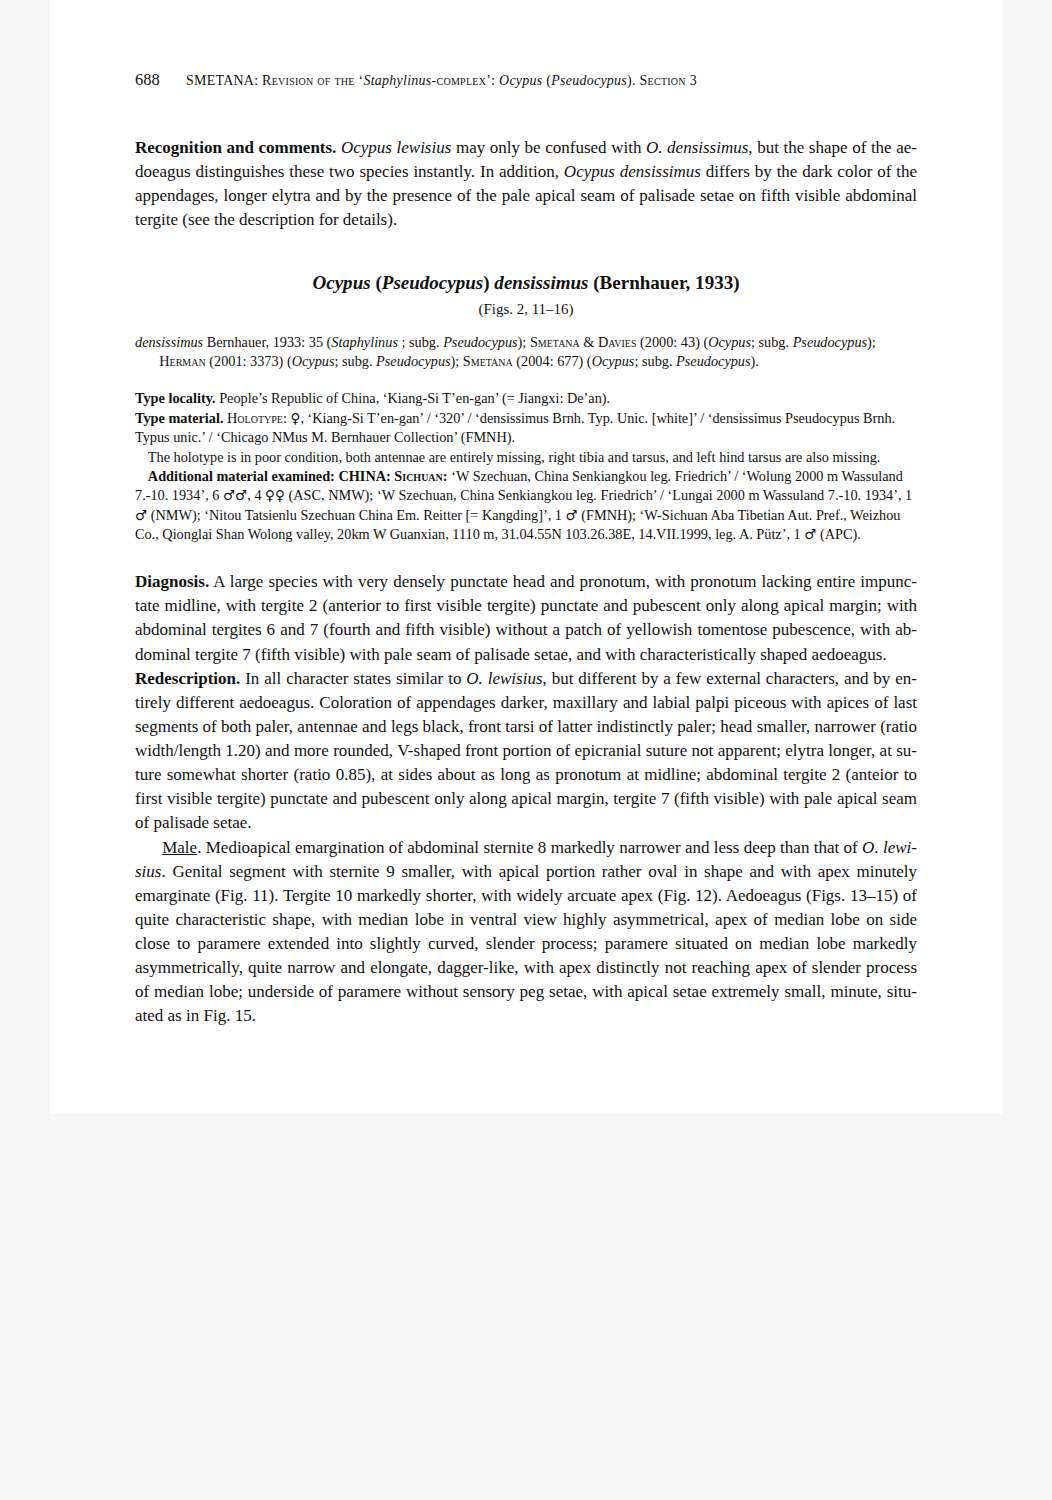688 SMETANA: Revision of the ‘Staphylinus-complex’: Ocypus (Pseudocypus). Section 3
Recognition and comments. Ocypus lewisius may only be confused with O. densissimus, but the shape of the aedoeagus distinguishes these two species instantly. In addition, Ocypus densissimus differs by the dark color of the appendages, longer elytra and by the presence of the pale apical seam of palisade setae on fifth visible abdominal tergite (see the description for details).
Ocypus (Pseudocypus) densissimus (Bernhauer, 1933)
(Figs. 2, 11–16)
densissimus Bernhauer, 1933: 35 (Staphylinus ; subg. Pseudocypus); Smetana & Davies (2000: 43) (Ocypus; subg. Pseudocypus); Herman (2001: 3373) (Ocypus; subg. Pseudocypus); Smetana (2004: 677) (Ocypus; subg. Pseudocypus).
Type locality. People’s Republic of China, ‘Kiang-Si T’en-gan’ (= Jiangxi: De’an).
Type material. Holotype: ♀, ‘Kiang-Si T’en-gan’ / ‘320’ / ‘densissimus Brnh. Typ. Unic. [white]’ / ‘densissimus Pseudocypus Brnh. Typus unic.’ / ‘Chicago NMus M. Bernhauer Collection’ (FMNH).
The holotype is in poor condition, both antennae are entirely missing, right tibia and tarsus, and left hind tarsus are also missing.
Additional material examined: CHINA: Sichuan: ‘W Szechuan, China Senkiangkou leg. Friedrich’ / ‘Wolung 2000 m Wassuland 7.-10. 1934’, 6 ♂♂, 4 ♀♀ (ASC, NMW); ‘W Szechuan, China Senkiangkou leg. Friedrich’ / ‘Lungai 2000 m Wassuland 7.-10. 1934’, 1 ♂ (NMW); ‘Nitou Tatsienlu Szechuan China Em. Reitter [= Kangding]’, 1 ♂ (FMNH); ‘W-Sichuan Aba Tibetian Aut. Pref., Weizhou Co., Qionglai Shan Wolong valley, 20km W Guanxian, 1110 m, 31.04.55N 103.26.38E, 14.VII.1999, leg. A. Pütz’, 1 ♂ (APC).
Diagnosis. A large species with very densely punctate head and pronotum, with pronotum lacking entire impunctate midline, with tergite 2 (anterior to first visible tergite) punctate and pubescent only along apical margin; with abdominal tergites 6 and 7 (fourth and fifth visible) without a patch of yellowish tomentose pubescence, with abdominal tergite 7 (fifth visible) with pale seam of palisade setae, and with characteristically shaped aedoeagus.
Redescription. In all character states similar to O. lewisius, but different by a few external characters, and by entirely different aedoeagus. Coloration of appendages darker, maxillary and labial palpi piceous with apices of last segments of both paler, antennae and legs black, front tarsi of latter indistinctly paler; head smaller, narrower (ratio width/length 1.20) and more rounded, V-shaped front portion of epicranial suture not apparent; elytra longer, at suture somewhat shorter (ratio 0.85), at sides about as long as pronotum at midline; abdominal tergite 2 (anteior to first visible tergite) punctate and pubescent only along apical margin, tergite 7 (fifth visible) with pale apical seam of palisade setae.
Male. Medioapical emargination of abdominal sternite 8 markedly narrower and less deep than that of O. lewisius. Genital segment with sternite 9 smaller, with apical portion rather oval in shape and with apex minutely emarginate (Fig. 11). Tergite 10 markedly shorter, with widely arcuate apex (Fig. 12). Aedoeagus (Figs. 13–15) of quite characteristic shape, with median lobe in ventral view highly asymmetrical, apex of median lobe on side close to paramere extended into slightly curved, slender process; paramere situated on median lobe markedly asymmetrically, quite narrow and elongate, dagger-like, with apex distinctly not reaching apex of slender process of median lobe; underside of paramere without sensory peg setae, with apical setae extremely small, minute, situated as in Fig. 15.